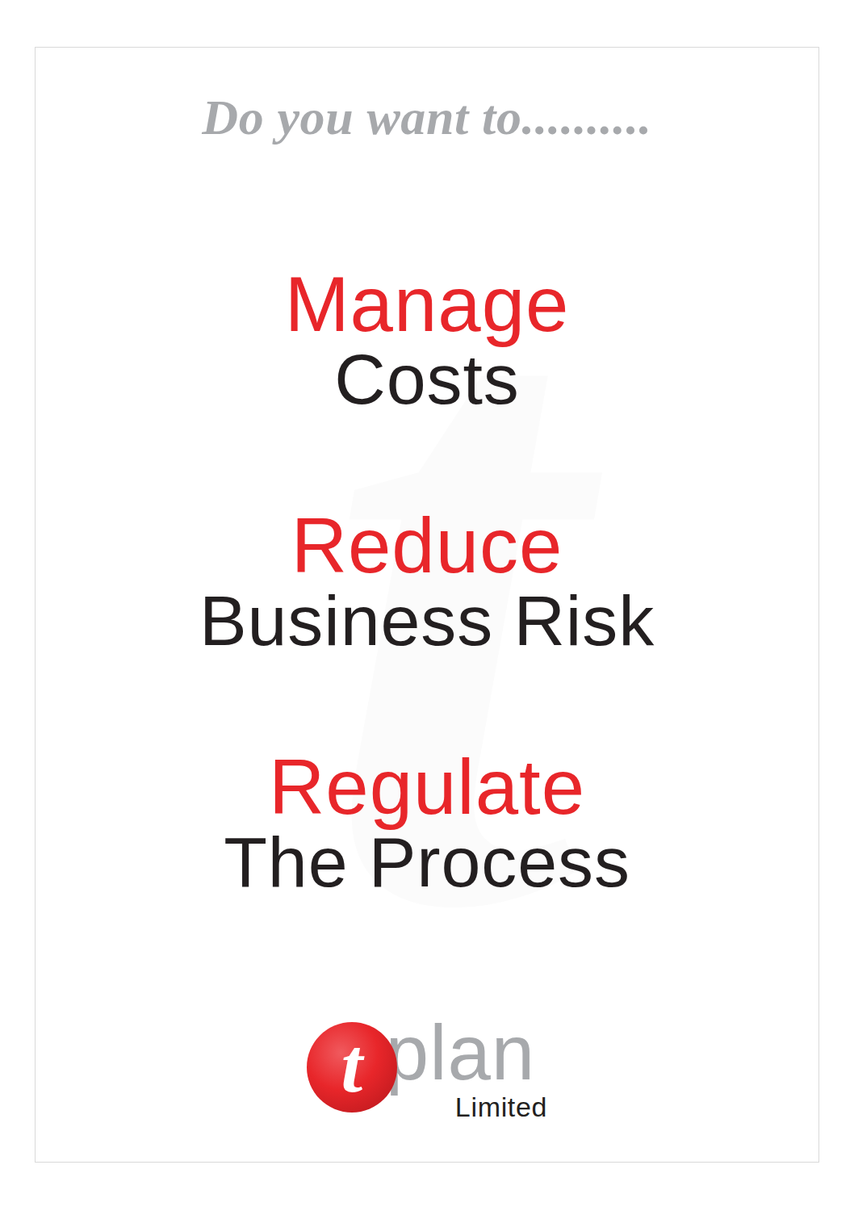t
Do you want to..........
Manage Costs
Reduce Business Risk
Regulate The Process
plan Limited